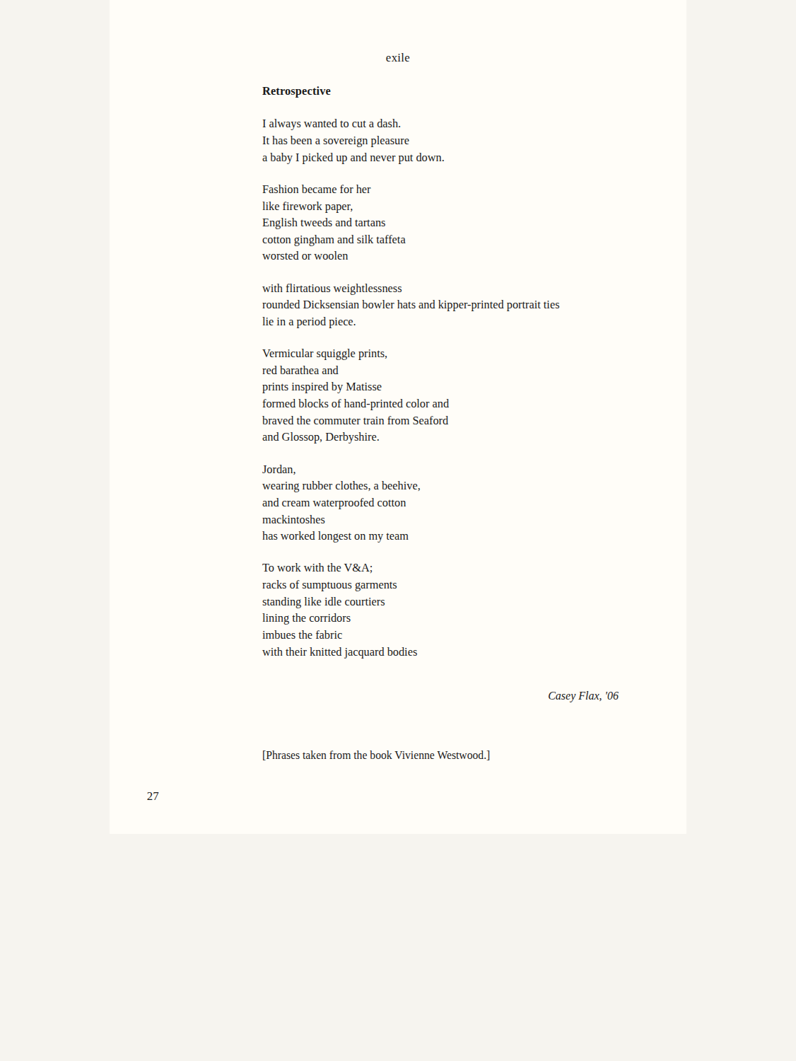exile
Retrospective
I always wanted to cut a dash.
It has been a sovereign pleasure
a baby I picked up and never put down.
Fashion became for her
like firework paper,
English tweeds and tartans
cotton gingham and silk taffeta
worsted or woolen
with flirtatious weightlessness
rounded Dicksensian bowler hats and kipper-printed portrait ties
lie in a period piece.
Vermicular squiggle prints,
red barathea and
prints inspired by Matisse
formed blocks of hand-printed color and
braved the commuter train from Seaford
and Glossop, Derbyshire.
Jordan,
wearing rubber clothes, a beehive,
and cream waterproofed cotton
mackintoshes
has worked longest on my team
To work with the V&A;
racks of sumptuous garments
standing like idle courtiers
lining the corridors
imbues the fabric
with their knitted jacquard bodies
Casey Flax, '06
[Phrases taken from the book Vivienne Westwood.]
27